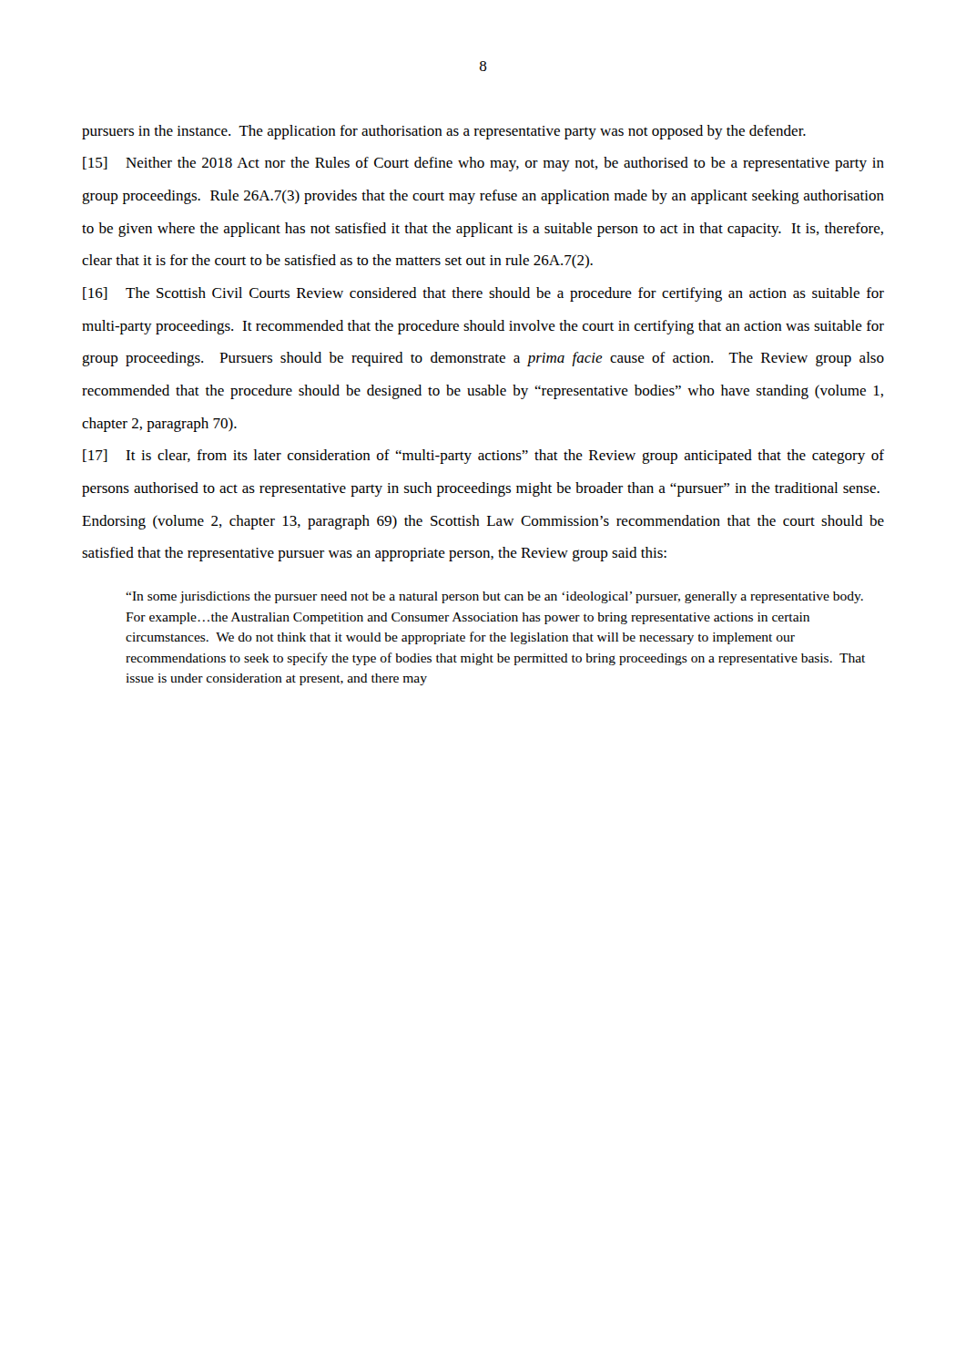8
pursuers in the instance. The application for authorisation as a representative party was not opposed by the defender.
[15] Neither the 2018 Act nor the Rules of Court define who may, or may not, be authorised to be a representative party in group proceedings. Rule 26A.7(3) provides that the court may refuse an application made by an applicant seeking authorisation to be given where the applicant has not satisfied it that the applicant is a suitable person to act in that capacity. It is, therefore, clear that it is for the court to be satisfied as to the matters set out in rule 26A.7(2).
[16] The Scottish Civil Courts Review considered that there should be a procedure for certifying an action as suitable for multi-party proceedings. It recommended that the procedure should involve the court in certifying that an action was suitable for group proceedings. Pursuers should be required to demonstrate a prima facie cause of action. The Review group also recommended that the procedure should be designed to be usable by “representative bodies” who have standing (volume 1, chapter 2, paragraph 70).
[17] It is clear, from its later consideration of “multi-party actions” that the Review group anticipated that the category of persons authorised to act as representative party in such proceedings might be broader than a “pursuer” in the traditional sense. Endorsing (volume 2, chapter 13, paragraph 69) the Scottish Law Commission’s recommendation that the court should be satisfied that the representative pursuer was an appropriate person, the Review group said this:
“In some jurisdictions the pursuer need not be a natural person but can be an ‘ideological’ pursuer, generally a representative body. For example…the Australian Competition and Consumer Association has power to bring representative actions in certain circumstances. We do not think that it would be appropriate for the legislation that will be necessary to implement our recommendations to seek to specify the type of bodies that might be permitted to bring proceedings on a representative basis. That issue is under consideration at present, and there may